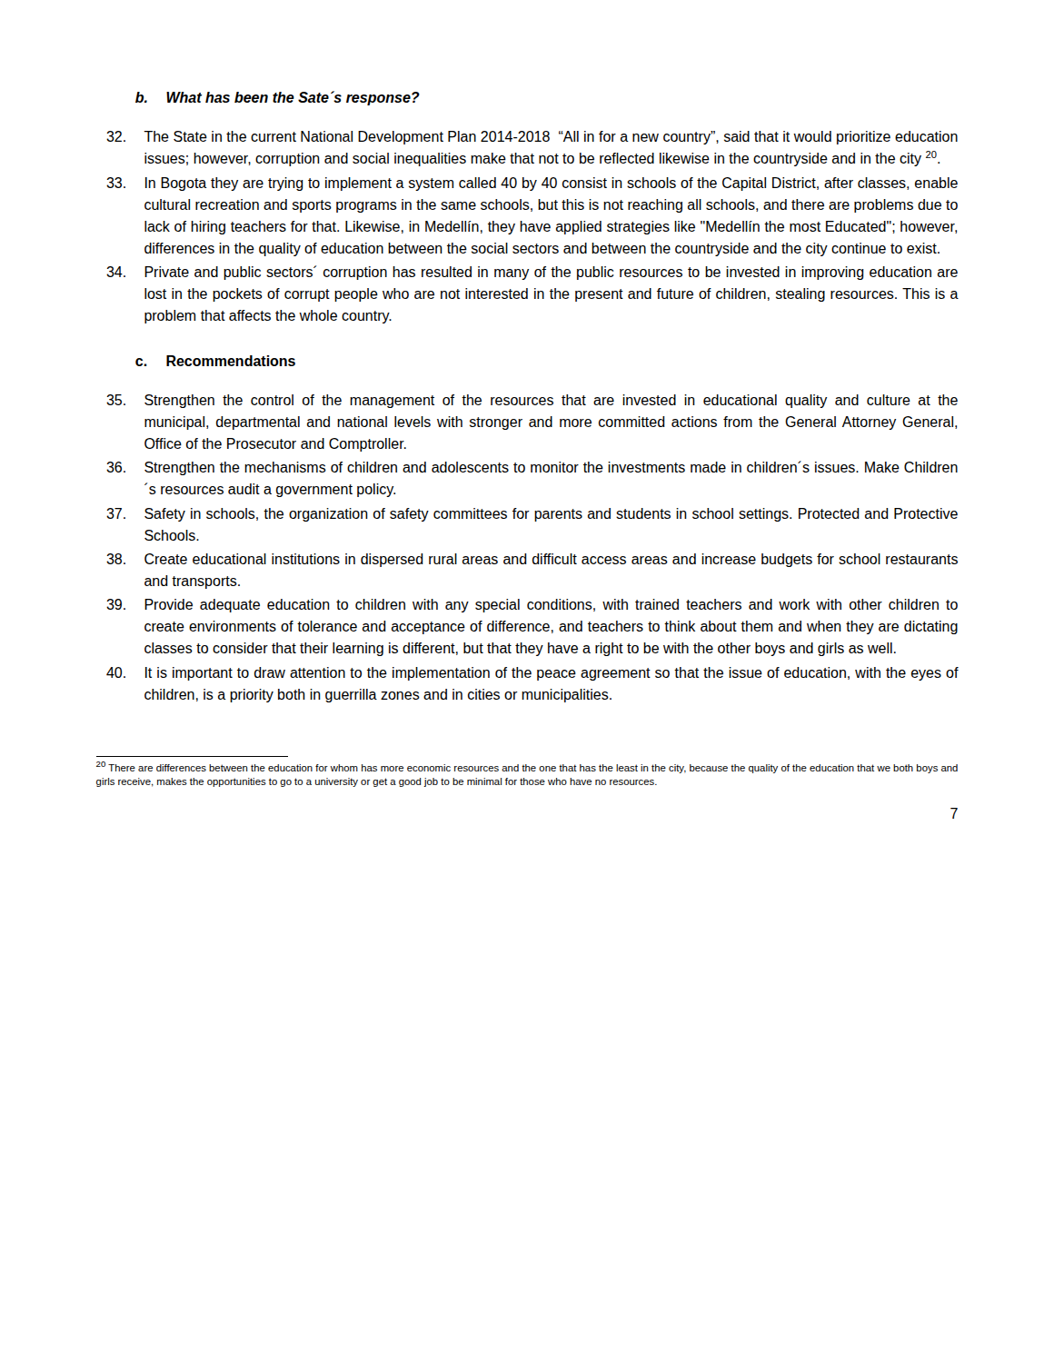b. What has been the Sate´s response?
32. The State in the current National Development Plan 2014-2018 “All in for a new country”, said that it would prioritize education issues; however, corruption and social inequalities make that not to be reflected likewise in the countryside and in the city 20.
33. In Bogota they are trying to implement a system called 40 by 40 consist in schools of the Capital District, after classes, enable cultural recreation and sports programs in the same schools, but this is not reaching all schools, and there are problems due to lack of hiring teachers for that. Likewise, in Medellín, they have applied strategies like "Medellín the most Educated"; however, differences in the quality of education between the social sectors and between the countryside and the city continue to exist.
34. Private and public sectors´ corruption has resulted in many of the public resources to be invested in improving education are lost in the pockets of corrupt people who are not interested in the present and future of children, stealing resources. This is a problem that affects the whole country.
c. Recommendations
35. Strengthen the control of the management of the resources that are invested in educational quality and culture at the municipal, departmental and national levels with stronger and more committed actions from the General Attorney General, Office of the Prosecutor and Comptroller.
36. Strengthen the mechanisms of children and adolescents to monitor the investments made in children´s issues. Make Children´s resources audit a government policy.
37. Safety in schools, the organization of safety committees for parents and students in school settings. Protected and Protective Schools.
38. Create educational institutions in dispersed rural areas and difficult access areas and increase budgets for school restaurants and transports.
39. Provide adequate education to children with any special conditions, with trained teachers and work with other children to create environments of tolerance and acceptance of difference, and teachers to think about them and when they are dictating classes to consider that their learning is different, but that they have a right to be with the other boys and girls as well.
40. It is important to draw attention to the implementation of the peace agreement so that the issue of education, with the eyes of children, is a priority both in guerrilla zones and in cities or municipalities.
20 There are differences between the education for whom has more economic resources and the one that has the least in the city, because the quality of the education that we both boys and girls receive, makes the opportunities to go to a university or get a good job to be minimal for those who have no resources.
7